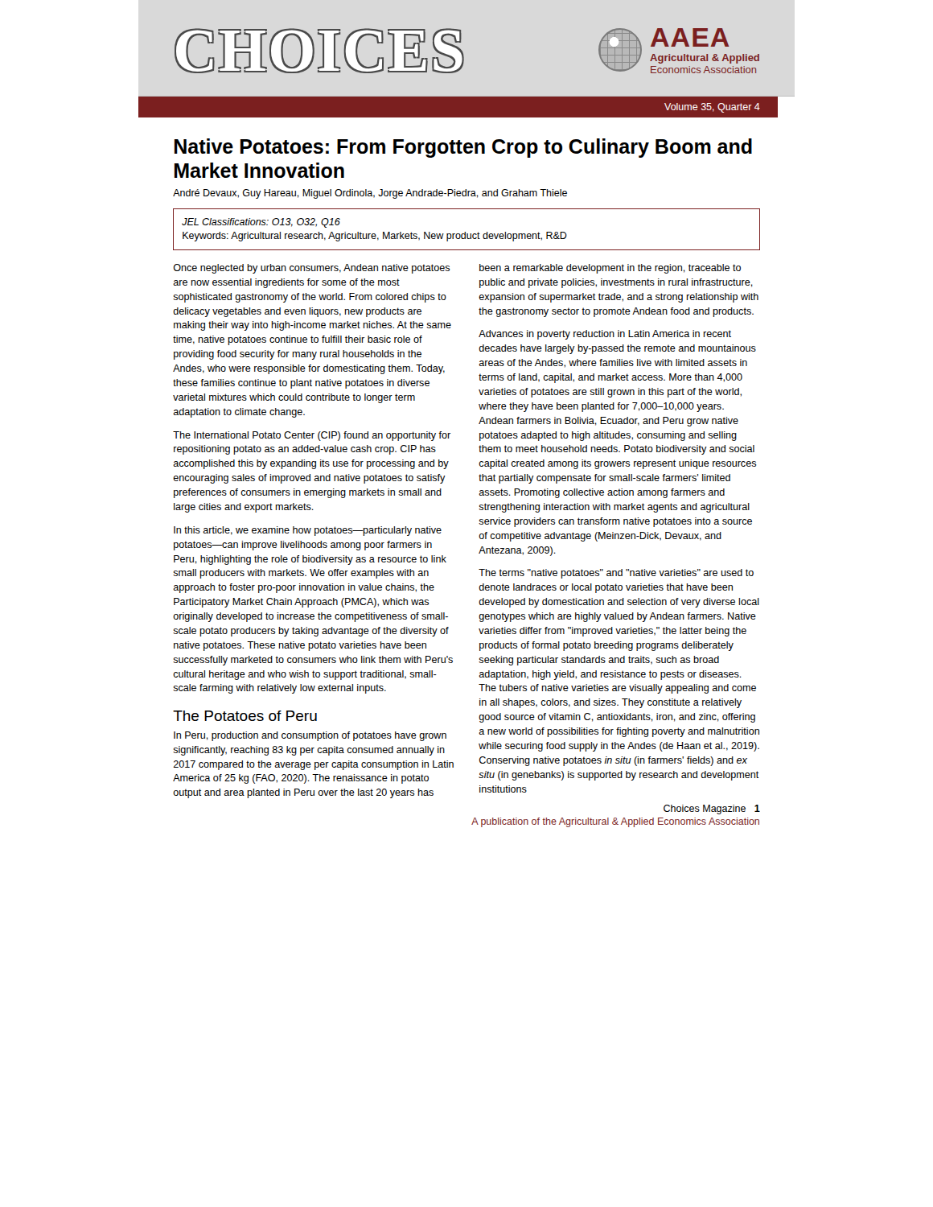CHOICES
AAEA
Agricultural & Applied
Economics Association
Volume 35, Quarter 4
Native Potatoes: From Forgotten Crop to Culinary Boom and Market Innovation
André Devaux, Guy Hareau, Miguel Ordinola, Jorge Andrade-Piedra, and Graham Thiele
JEL Classifications: O13, O32, Q16
Keywords: Agricultural research, Agriculture, Markets, New product development, R&D
Once neglected by urban consumers, Andean native potatoes are now essential ingredients for some of the most sophisticated gastronomy of the world. From colored chips to delicacy vegetables and even liquors, new products are making their way into high-income market niches. At the same time, native potatoes continue to fulfill their basic role of providing food security for many rural households in the Andes, who were responsible for domesticating them. Today, these families continue to plant native potatoes in diverse varietal mixtures which could contribute to longer term adaptation to climate change.
The International Potato Center (CIP) found an opportunity for repositioning potato as an added-value cash crop. CIP has accomplished this by expanding its use for processing and by encouraging sales of improved and native potatoes to satisfy preferences of consumers in emerging markets in small and large cities and export markets.
In this article, we examine how potatoes—particularly native potatoes—can improve livelihoods among poor farmers in Peru, highlighting the role of biodiversity as a resource to link small producers with markets. We offer examples with an approach to foster pro-poor innovation in value chains, the Participatory Market Chain Approach (PMCA), which was originally developed to increase the competitiveness of small-scale potato producers by taking advantage of the diversity of native potatoes. These native potato varieties have been successfully marketed to consumers who link them with Peru's cultural heritage and who wish to support traditional, small-scale farming with relatively low external inputs.
The Potatoes of Peru
In Peru, production and consumption of potatoes have grown significantly, reaching 83 kg per capita consumed annually in 2017 compared to the average per capita consumption in Latin America of 25 kg (FAO, 2020). The renaissance in potato output and area planted in Peru over the last 20 years has been a remarkable development in the region, traceable to public and private policies, investments in rural infrastructure, expansion of supermarket trade, and a strong relationship with the gastronomy sector to promote Andean food and products.
Advances in poverty reduction in Latin America in recent decades have largely by-passed the remote and mountainous areas of the Andes, where families live with limited assets in terms of land, capital, and market access. More than 4,000 varieties of potatoes are still grown in this part of the world, where they have been planted for 7,000–10,000 years. Andean farmers in Bolivia, Ecuador, and Peru grow native potatoes adapted to high altitudes, consuming and selling them to meet household needs. Potato biodiversity and social capital created among its growers represent unique resources that partially compensate for small-scale farmers' limited assets. Promoting collective action among farmers and strengthening interaction with market agents and agricultural service providers can transform native potatoes into a source of competitive advantage (Meinzen-Dick, Devaux, and Antezana, 2009).
The terms "native potatoes" and "native varieties" are used to denote landraces or local potato varieties that have been developed by domestication and selection of very diverse local genotypes which are highly valued by Andean farmers. Native varieties differ from "improved varieties," the latter being the products of formal potato breeding programs deliberately seeking particular standards and traits, such as broad adaptation, high yield, and resistance to pests or diseases. The tubers of native varieties are visually appealing and come in all shapes, colors, and sizes. They constitute a relatively good source of vitamin C, antioxidants, iron, and zinc, offering a new world of possibilities for fighting poverty and malnutrition while securing food supply in the Andes (de Haan et al., 2019). Conserving native potatoes in situ (in farmers' fields) and ex situ (in genebanks) is supported by research and development institutions
Choices Magazine 1
A publication of the Agricultural & Applied Economics Association